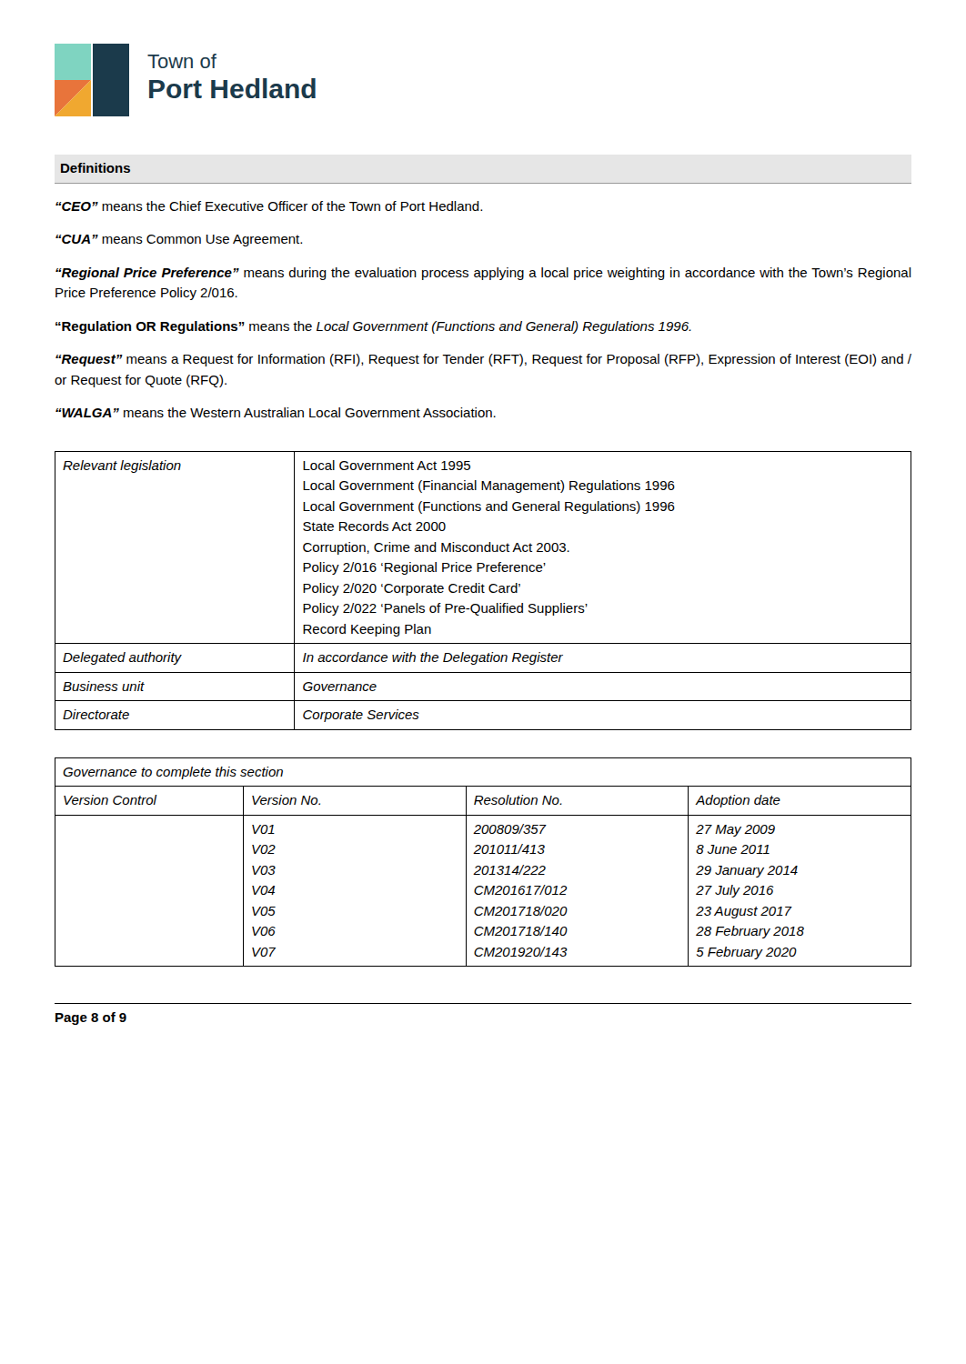Town of
Port Hedland
Definitions
“CEO” means the Chief Executive Officer of the Town of Port Hedland.
“CUA” means Common Use Agreement.
“Regional Price Preference” means during the evaluation process applying a local price weighting in accordance with the Town’s Regional Price Preference Policy 2/016.
“Regulation OR Regulations” means the Local Government (Functions and General) Regulations 1996.
“Request” means a Request for Information (RFI), Request for Tender (RFT), Request for Proposal (RFP), Expression of Interest (EOI) and / or Request for Quote (RFQ).
“WALGA” means the Western Australian Local Government Association.
| Relevant legislation | Local Government Act 1995 Local Government (Financial Management) Regulations 1996 Local Government (Functions and General Regulations) 1996 State Records Act 2000 Corruption, Crime and Misconduct Act 2003. Policy 2/016 ‘Regional Price Preference’ Policy 2/020 ‘Corporate Credit Card’ Policy 2/022 ‘Panels of Pre-Qualified Suppliers’ Record Keeping Plan |
| Delegated authority | In accordance with the Delegation Register |
| Business unit | Governance |
| Directorate | Corporate Services |
| Governance to complete this section |
| Version Control | Version No. | Resolution No. | Adoption date |
| | V01 V02 V03 V04 V05 V06 V07 | 200809/357 201011/413 201314/222 CM201617/012 CM201718/020 CM201718/140 CM201920/143 | 27 May 2009 8 June 2011 29 January 2014 27 July 2016 23 August 2017 28 February 2018 5 February 2020 |
Page 8 of 9